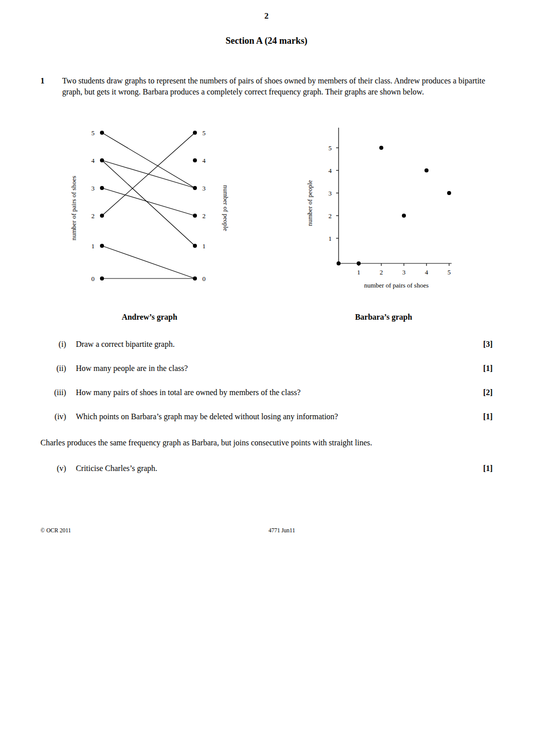2
Section A (24 marks)
1
Two students draw graphs to represent the numbers of pairs of shoes owned by members of their class. Andrew produces a bipartite graph, but gets it wrong. Barbara produces a completely correct frequency graph. Their graphs are shown below.
number of pairs of shoes number of people 5 4 3 2 1 0 5 4 3 2 1 0
Andrew’s graph
number of people 1 2 3 4 5 1 2 3 4 5 number of pairs of shoes
Barbara’s graph
(i) Draw a correct bipartite graph. [3]
(ii) How many people are in the class? [1]
(iii) How many pairs of shoes in total are owned by members of the class? [2]
(iv) Which points on Barbara’s graph may be deleted without losing any information? [1]
Charles produces the same frequency graph as Barbara, but joins consecutive points with straight lines.
(v) Criticise Charles’s graph. [1]
© OCR 2011 4771 Jun11